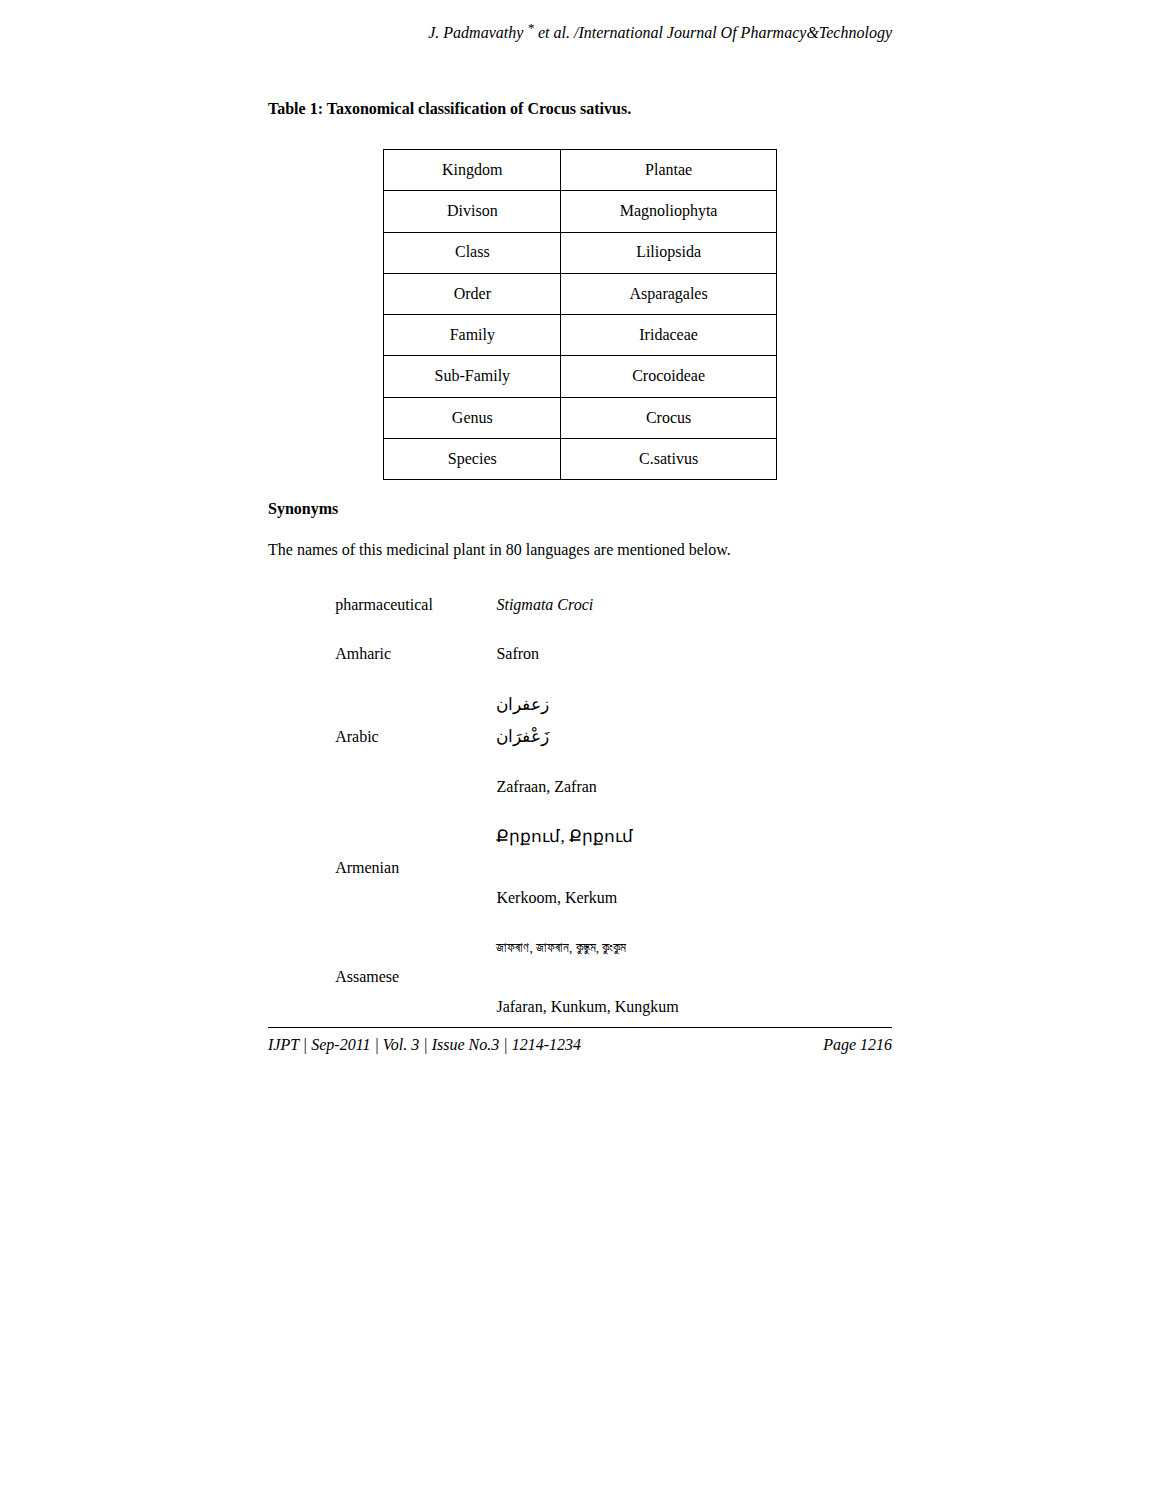J. Padmavathy * et al. /International Journal Of Pharmacy&Technology
Table 1: Taxonomical classification of Crocus sativus.
| Kingdom | Plantae |
| Divison | Magnoliophyta |
| Class | Liliopsida |
| Order | Asparagales |
| Family | Iridaceae |
| Sub-Family | Crocoideae |
| Genus | Crocus |
| Species | C.sativus |
Synonyms
The names of this medicinal plant in 80 languages are mentioned below.
| pharmaceutical | Stigmata Croci |
| Amharic | Safron |
| | زعفران |
| Arabic | زَعْفرَان |
| | Zafraan, Zafran |
| | Քրքում, Քրքում |
| Armenian | |
| | Kerkoom, Kerkum |
| | জাফৰাণ, জাফৰান, কুঙ্কুম, কুংকুম |
| Assamese | |
| | Jafaran, Kunkum, Kungkum |
IJPT | Sep-2011 | Vol. 3 | Issue No.3 | 1214-1234 Page 1216